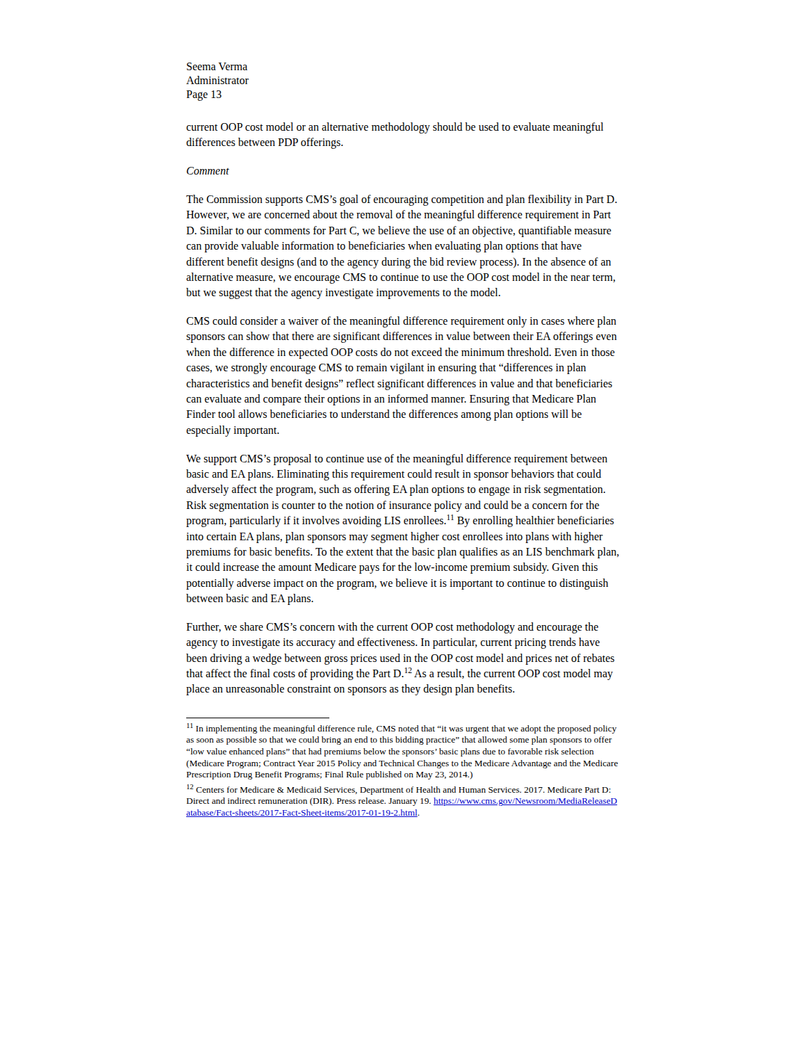Seema Verma
Administrator
Page 13
current OOP cost model or an alternative methodology should be used to evaluate meaningful differences between PDP offerings.
Comment
The Commission supports CMS’s goal of encouraging competition and plan flexibility in Part D. However, we are concerned about the removal of the meaningful difference requirement in Part D. Similar to our comments for Part C, we believe the use of an objective, quantifiable measure can provide valuable information to beneficiaries when evaluating plan options that have different benefit designs (and to the agency during the bid review process). In the absence of an alternative measure, we encourage CMS to continue to use the OOP cost model in the near term, but we suggest that the agency investigate improvements to the model.
CMS could consider a waiver of the meaningful difference requirement only in cases where plan sponsors can show that there are significant differences in value between their EA offerings even when the difference in expected OOP costs do not exceed the minimum threshold. Even in those cases, we strongly encourage CMS to remain vigilant in ensuring that “differences in plan characteristics and benefit designs” reflect significant differences in value and that beneficiaries can evaluate and compare their options in an informed manner. Ensuring that Medicare Plan Finder tool allows beneficiaries to understand the differences among plan options will be especially important.
We support CMS’s proposal to continue use of the meaningful difference requirement between basic and EA plans. Eliminating this requirement could result in sponsor behaviors that could adversely affect the program, such as offering EA plan options to engage in risk segmentation. Risk segmentation is counter to the notion of insurance policy and could be a concern for the program, particularly if it involves avoiding LIS enrollees.11 By enrolling healthier beneficiaries into certain EA plans, plan sponsors may segment higher cost enrollees into plans with higher premiums for basic benefits. To the extent that the basic plan qualifies as an LIS benchmark plan, it could increase the amount Medicare pays for the low-income premium subsidy. Given this potentially adverse impact on the program, we believe it is important to continue to distinguish between basic and EA plans.
Further, we share CMS’s concern with the current OOP cost methodology and encourage the agency to investigate its accuracy and effectiveness. In particular, current pricing trends have been driving a wedge between gross prices used in the OOP cost model and prices net of rebates that affect the final costs of providing the Part D.12 As a result, the current OOP cost model may place an unreasonable constraint on sponsors as they design plan benefits.
11 In implementing the meaningful difference rule, CMS noted that “it was urgent that we adopt the proposed policy as soon as possible so that we could bring an end to this bidding practice” that allowed some plan sponsors to offer “low value enhanced plans” that had premiums below the sponsors’ basic plans due to favorable risk selection (Medicare Program; Contract Year 2015 Policy and Technical Changes to the Medicare Advantage and the Medicare Prescription Drug Benefit Programs; Final Rule published on May 23, 2014.)
12 Centers for Medicare & Medicaid Services, Department of Health and Human Services. 2017. Medicare Part D: Direct and indirect remuneration (DIR). Press release. January 19. https://www.cms.gov/Newsroom/MediaReleaseDatabase/Fact-sheets/2017-Fact-Sheet-items/2017-01-19-2.html.